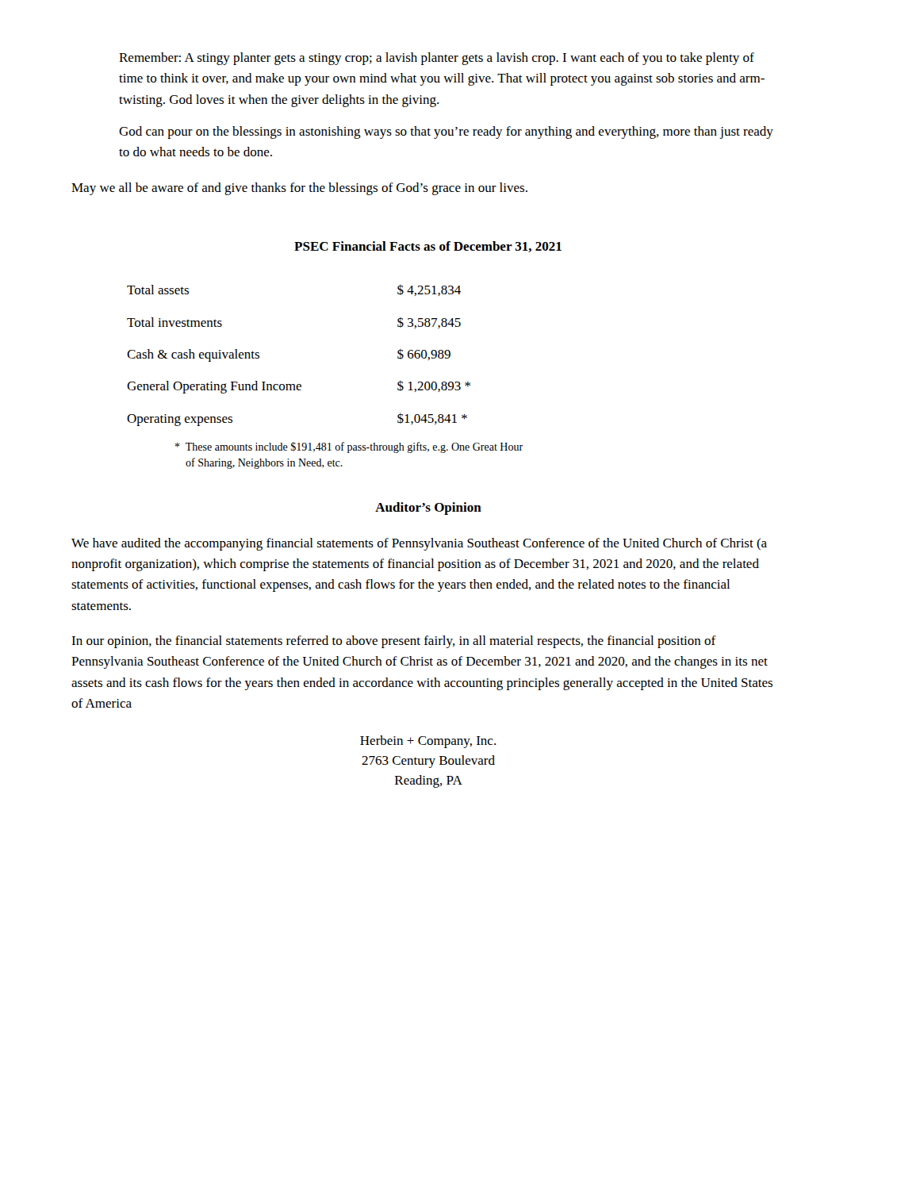Remember: A stingy planter gets a stingy crop; a lavish planter gets a lavish crop. I want each of you to take plenty of time to think it over, and make up your own mind what you will give. That will protect you against sob stories and arm-twisting. God loves it when the giver delights in the giving.
God can pour on the blessings in astonishing ways so that you’re ready for anything and everything, more than just ready to do what needs to be done.
May we all be aware of and give thanks for the blessings of God’s grace in our lives.
PSEC Financial Facts as of December 31, 2021
| Total assets | $ 4,251,834 |
| Total investments | $ 3,587,845 |
| Cash & cash equivalents | $ 660,989 |
| General Operating Fund Income | $ 1,200,893 * |
| Operating expenses | $1,045,841 * |
* These amounts include $191,481 of pass-through gifts, e.g. One Great Hourof Sharing, Neighbors in Need, etc.
Auditor’s Opinion
We have audited the accompanying financial statements of Pennsylvania Southeast Conference of the United Church of Christ (a nonprofit organization), which comprise the statements of financial position as of December 31, 2021 and 2020, and the related statements of activities, functional expenses, and cash flows for the years then ended, and the related notes to the financial statements.
In our opinion, the financial statements referred to above present fairly, in all material respects, the financial position of Pennsylvania Southeast Conference of the United Church of Christ as of December 31, 2021 and 2020, and the changes in its net assets and its cash flows for the years then ended in accordance with accounting principles generally accepted in the United States of America
Herbein + Company, Inc.
2763 Century Boulevard
Reading, PA